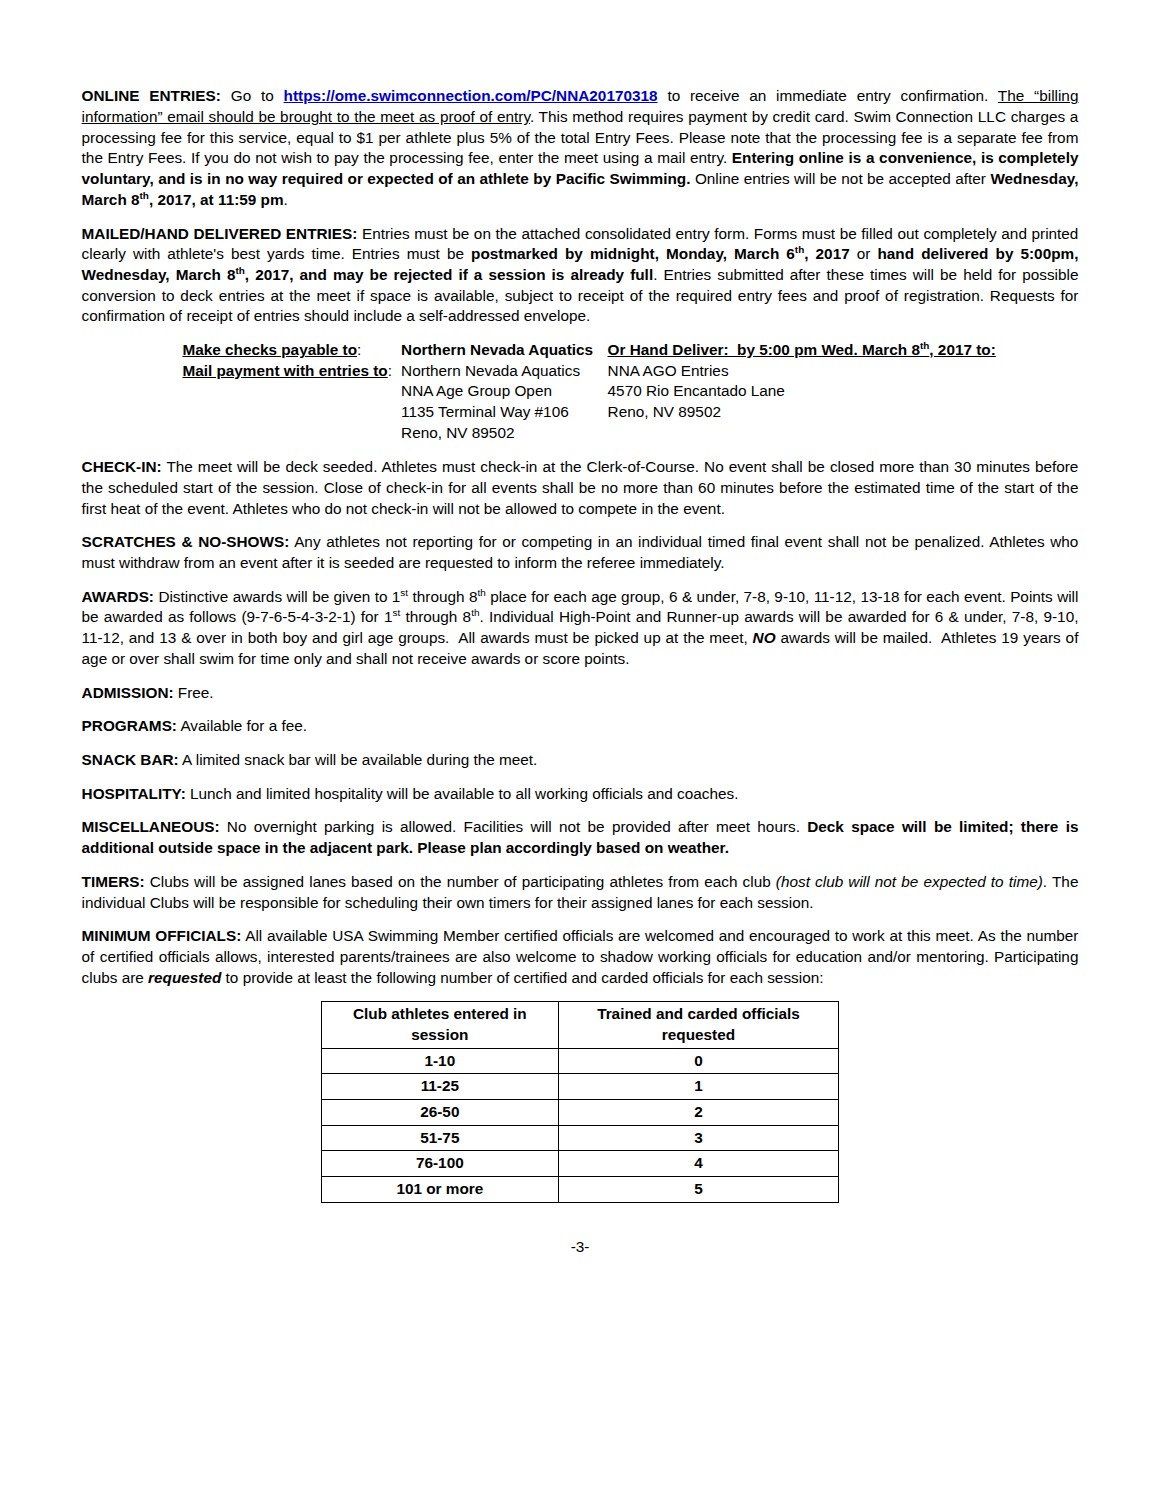ONLINE ENTRIES: Go to https://ome.swimconnection.com/PC/NNA20170318 to receive an immediate entry confirmation. The “billing information” email should be brought to the meet as proof of entry. This method requires payment by credit card. Swim Connection LLC charges a processing fee for this service, equal to $1 per athlete plus 5% of the total Entry Fees. Please note that the processing fee is a separate fee from the Entry Fees. If you do not wish to pay the processing fee, enter the meet using a mail entry. Entering online is a convenience, is completely voluntary, and is in no way required or expected of an athlete by Pacific Swimming. Online entries will be not be accepted after Wednesday, March 8th, 2017, at 11:59 pm.
MAILED/HAND DELIVERED ENTRIES: Entries must be on the attached consolidated entry form. Forms must be filled out completely and printed clearly with athlete's best yards time. Entries must be postmarked by midnight, Monday, March 6th, 2017 or hand delivered by 5:00pm, Wednesday, March 8th, 2017, and may be rejected if a session is already full. Entries submitted after these times will be held for possible conversion to deck entries at the meet if space is available, subject to receipt of the required entry fees and proof of registration. Requests for confirmation of receipt of entries should include a self-addressed envelope.
| Make checks payable to : | Northern Nevada Aquatics | Or Hand Deliver: by 5:00 pm Wed. March 8 th , 2017 to: |
| Mail payment with entries to : | Northern Nevada Aquatics | NNA AGO Entries |
| | NNA Age Group Open | 4570 Rio Encantado Lane |
| | 1135 Terminal Way #106 | Reno, NV 89502 |
| | Reno, NV 89502 | |
CHECK-IN: The meet will be deck seeded. Athletes must check-in at the Clerk-of-Course. No event shall be closed more than 30 minutes before the scheduled start of the session. Close of check-in for all events shall be no more than 60 minutes before the estimated time of the start of the first heat of the event. Athletes who do not check-in will not be allowed to compete in the event.
SCRATCHES & NO-SHOWS: Any athletes not reporting for or competing in an individual timed final event shall not be penalized. Athletes who must withdraw from an event after it is seeded are requested to inform the referee immediately.
AWARDS: Distinctive awards will be given to 1st through 8th place for each age group, 6 & under, 7-8, 9-10, 11-12, 13-18 for each event. Points will be awarded as follows (9-7-6-5-4-3-2-1) for 1st through 8th. Individual High-Point and Runner-up awards will be awarded for 6 & under, 7-8, 9-10, 11-12, and 13 & over in both boy and girl age groups. All awards must be picked up at the meet, NO awards will be mailed. Athletes 19 years of age or over shall swim for time only and shall not receive awards or score points.
ADMISSION: Free.
PROGRAMS: Available for a fee.
SNACK BAR: A limited snack bar will be available during the meet.
HOSPITALITY: Lunch and limited hospitality will be available to all working officials and coaches.
MISCELLANEOUS: No overnight parking is allowed. Facilities will not be provided after meet hours. Deck space will be limited; there is additional outside space in the adjacent park. Please plan accordingly based on weather.
TIMERS: Clubs will be assigned lanes based on the number of participating athletes from each club (host club will not be expected to time). The individual Clubs will be responsible for scheduling their own timers for their assigned lanes for each session.
MINIMUM OFFICIALS: All available USA Swimming Member certified officials are welcomed and encouraged to work at this meet. As the number of certified officials allows, interested parents/trainees are also welcome to shadow working officials for education and/or mentoring. Participating clubs are requested to provide at least the following number of certified and carded officials for each session:
| Club athletes entered in session | Trained and carded officials requested |
| --- | --- |
| 1-10 | 0 |
| 11-25 | 1 |
| 26-50 | 2 |
| 51-75 | 3 |
| 76-100 | 4 |
| 101 or more | 5 |
-3-